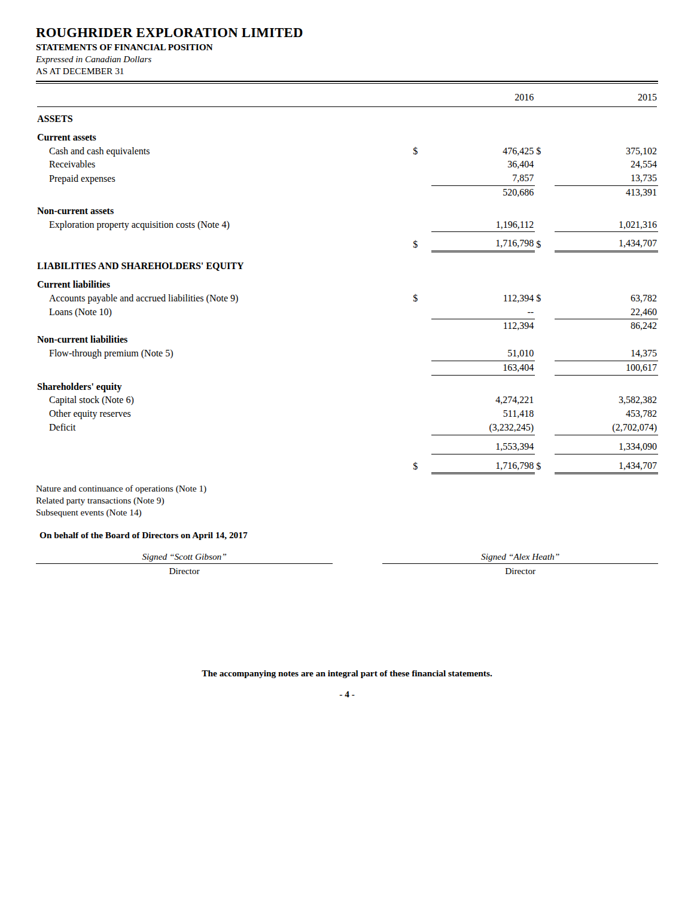ROUGHRIDER EXPLORATION LIMITED
STATEMENTS OF FINANCIAL POSITION
Expressed in Canadian Dollars
AS AT DECEMBER 31
| | | 2016 | | 2015 |
| ASSETS | | | | |
| Current assets | | | | |
| Cash and cash equivalents | $ | 476,425 | $ | 375,102 |
| Receivables | | 36,404 | | 24,554 |
| Prepaid expenses | | 7,857 | | 13,735 |
| | | 520,686 | | 413,391 |
| Non-current assets | | | | |
| Exploration property acquisition costs (Note 4) | | 1,196,112 | | 1,021,316 |
| | $ | 1,716,798 | $ | 1,434,707 |
| LIABILITIES AND SHAREHOLDERS' EQUITY | | | | |
| Current liabilities | | | | |
| Accounts payable and accrued liabilities (Note 9) | $ | 112,394 | $ | 63,782 |
| Loans (Note 10) | | -- | | 22,460 |
| | | 112,394 | | 86,242 |
| Non-current liabilities | | | | |
| Flow-through premium (Note 5) | | 51,010 | | 14,375 |
| | | 163,404 | | 100,617 |
| Shareholders' equity | | | | |
| Capital stock (Note 6) | | 4,274,221 | | 3,582,382 |
| Other equity reserves | | 511,418 | | 453,782 |
| Deficit | | (3,232,245) | | (2,702,074) |
| | | 1,553,394 | | 1,334,090 |
| | $ | 1,716,798 | $ | 1,434,707 |
Nature and continuance of operations (Note 1)
Related party transactions (Note 9)
Subsequent events (Note 14)
On behalf of the Board of Directors on April 14, 2017
| Signed “Scott Gibson” | | Signed “Alex Heath” |
| Director | | Director |
The accompanying notes are an integral part of these financial statements.
- 4 -